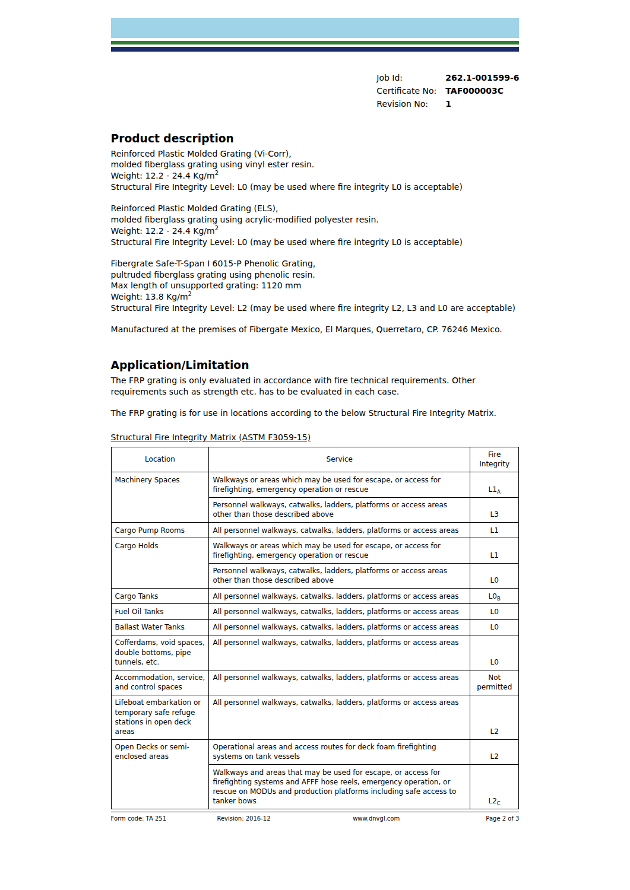| Job Id: | 262.1-001599-6 |
| Certificate No: | TAF000003C |
| Revision No: | 1 |
Product description
Reinforced Plastic Molded Grating (Vi-Corr),
molded fiberglass grating using vinyl ester resin.
Weight: 12.2 - 24.4 Kg/m2
Structural Fire Integrity Level: L0 (may be used where fire integrity L0 is acceptable)
Reinforced Plastic Molded Grating (ELS),
molded fiberglass grating using acrylic-modified polyester resin.
Weight: 12.2 - 24.4 Kg/m2
Structural Fire Integrity Level: L0 (may be used where fire integrity L0 is acceptable)
Fibergrate Safe-T-Span I 6015-P Phenolic Grating,
pultruded fiberglass grating using phenolic resin.
Max length of unsupported grating: 1120 mm
Weight: 13.8 Kg/m2
Structural Fire Integrity Level: L2 (may be used where fire integrity L2, L3 and L0 are acceptable)
Manufactured at the premises of Fibergate Mexico, El Marques, Querretaro, CP. 76246 Mexico.
Application/Limitation
The FRP grating is only evaluated in accordance with fire technical requirements. Other requirements such as strength etc. has to be evaluated in each case.
The FRP grating is for use in locations according to the below Structural Fire Integrity Matrix.
Structural Fire Integrity Matrix (ASTM F3059-15)
| Location | Service | Fire Integrity |
| --- | --- | --- |
| Machinery Spaces | Walkways or areas which may be used for escape, or access for firefighting, emergency operation or rescue | L1 A |
| Personnel walkways, catwalks, ladders, platforms or access areas other than those described above | L3 |
| Cargo Pump Rooms | All personnel walkways, catwalks, ladders, platforms or access areas | L1 |
| Cargo Holds | Walkways or areas which may be used for escape, or access for firefighting, emergency operation or rescue | L1 |
| Personnel walkways, catwalks, ladders, platforms or access areas other than those described above | L0 |
| Cargo Tanks | All personnel walkways, catwalks, ladders, platforms or access areas | L0 B |
| Fuel Oil Tanks | All personnel walkways, catwalks, ladders, platforms or access areas | L0 |
| Ballast Water Tanks | All personnel walkways, catwalks, ladders, platforms or access areas | L0 |
| Cofferdams, void spaces, double bottoms, pipe tunnels, etc. | All personnel walkways, catwalks, ladders, platforms or access areas | L0 |
| Accommodation, service, and control spaces | All personnel walkways, catwalks, ladders, platforms or access areas | Not permitted |
| Lifeboat embarkation or temporary safe refuge stations in open deck areas | All personnel walkways, catwalks, ladders, platforms or access areas | L2 |
| Open Decks or semi-enclosed areas | Operational areas and access routes for deck foam firefighting systems on tank vessels | L2 |
| Walkways and areas that may be used for escape, or access for firefighting systems and AFFF hose reels, emergency operation, or rescue on MODUs and production platforms including safe access to tanker bows | L2 C |
| Form code: TA 251 | Revision: 2016-12 | www.dnvgl.com | Page 2 of 3 |